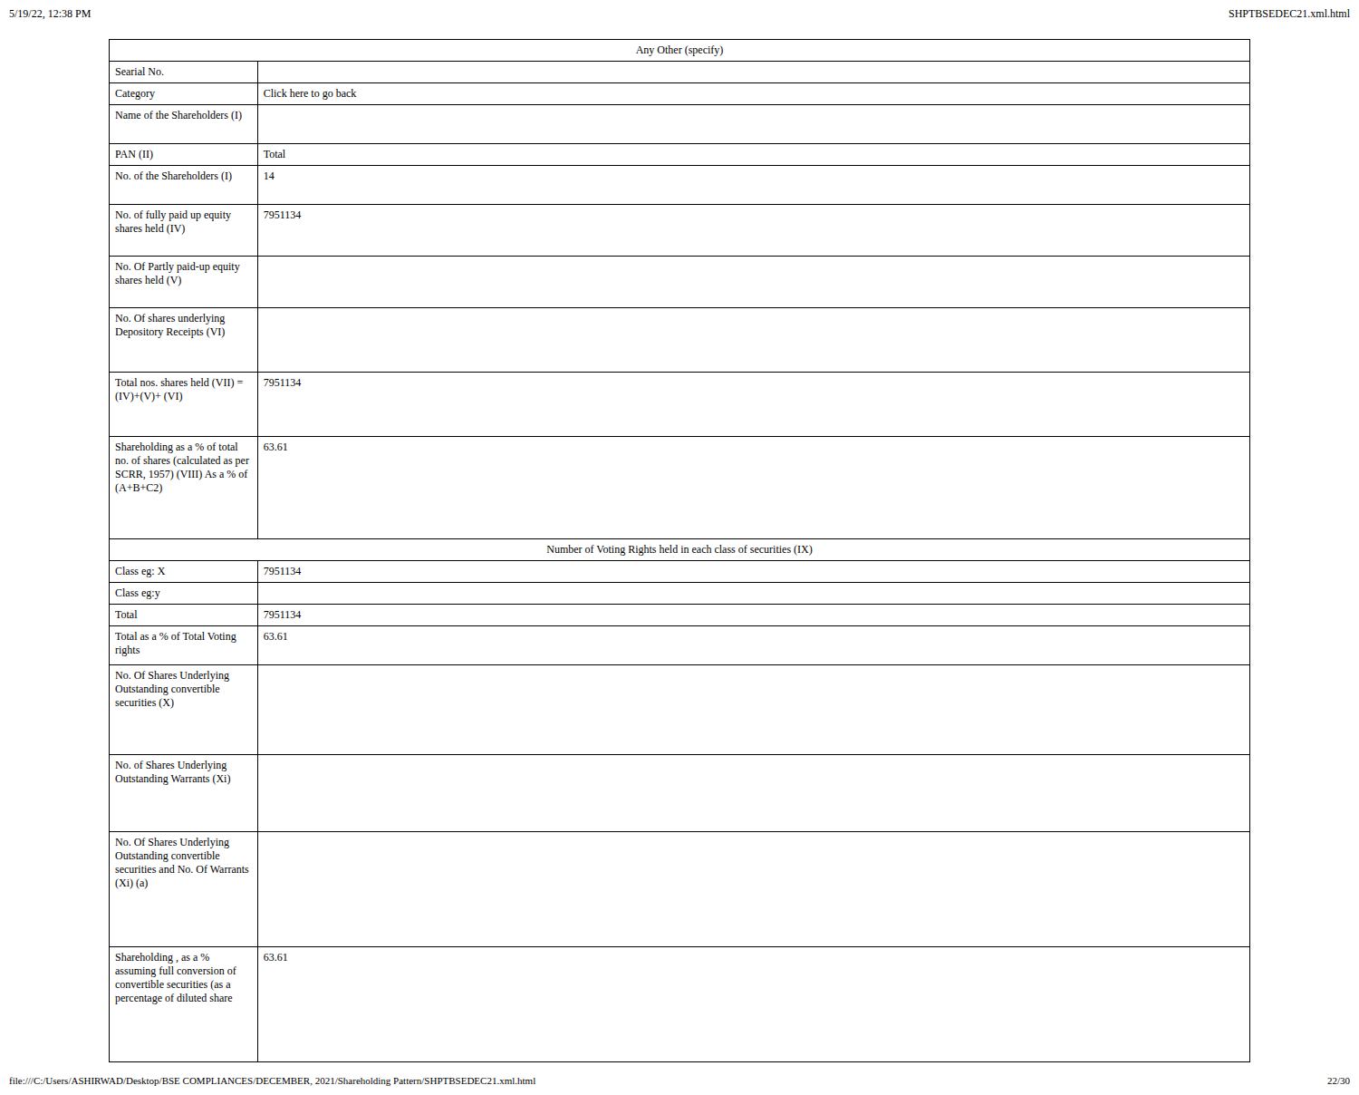5/19/22, 12:38 PM
SHPTBSEDEC21.xml.html
| Any Other (specify) |
| Searial No. | |
| Category | Click here to go back |
| Name of the Shareholders (I) | |
| PAN (II) | Total |
| No. of the Shareholders (I) | 14 |
| No. of fully paid up equity shares held (IV) | 7951134 |
| No. Of Partly paid-up equity shares held (V) | |
| No. Of shares underlying Depository Receipts (VI) | |
| Total nos. shares held (VII) = (IV)+(V)+ (VI) | 7951134 |
| Shareholding as a % of total no. of shares (calculated as per SCRR, 1957) (VIII) As a % of (A+B+C2) | 63.61 |
| Number of Voting Rights held in each class of securities (IX) |
| Class eg: X | 7951134 |
| Class eg:y | |
| Total | 7951134 |
| Total as a % of Total Voting rights | 63.61 |
| No. Of Shares Underlying Outstanding convertible securities (X) | |
| No. of Shares Underlying Outstanding Warrants (Xi) | |
| No. Of Shares Underlying Outstanding convertible securities and No. Of Warrants (Xi) (a) | |
| Shareholding , as a % assuming full conversion of convertible securities (as a percentage of diluted share | 63.61 |
file:///C:/Users/ASHIRWAD/Desktop/BSE COMPLIANCES/DECEMBER, 2021/Shareholding Pattern/SHPTBSEDEC21.xml.html
22/30